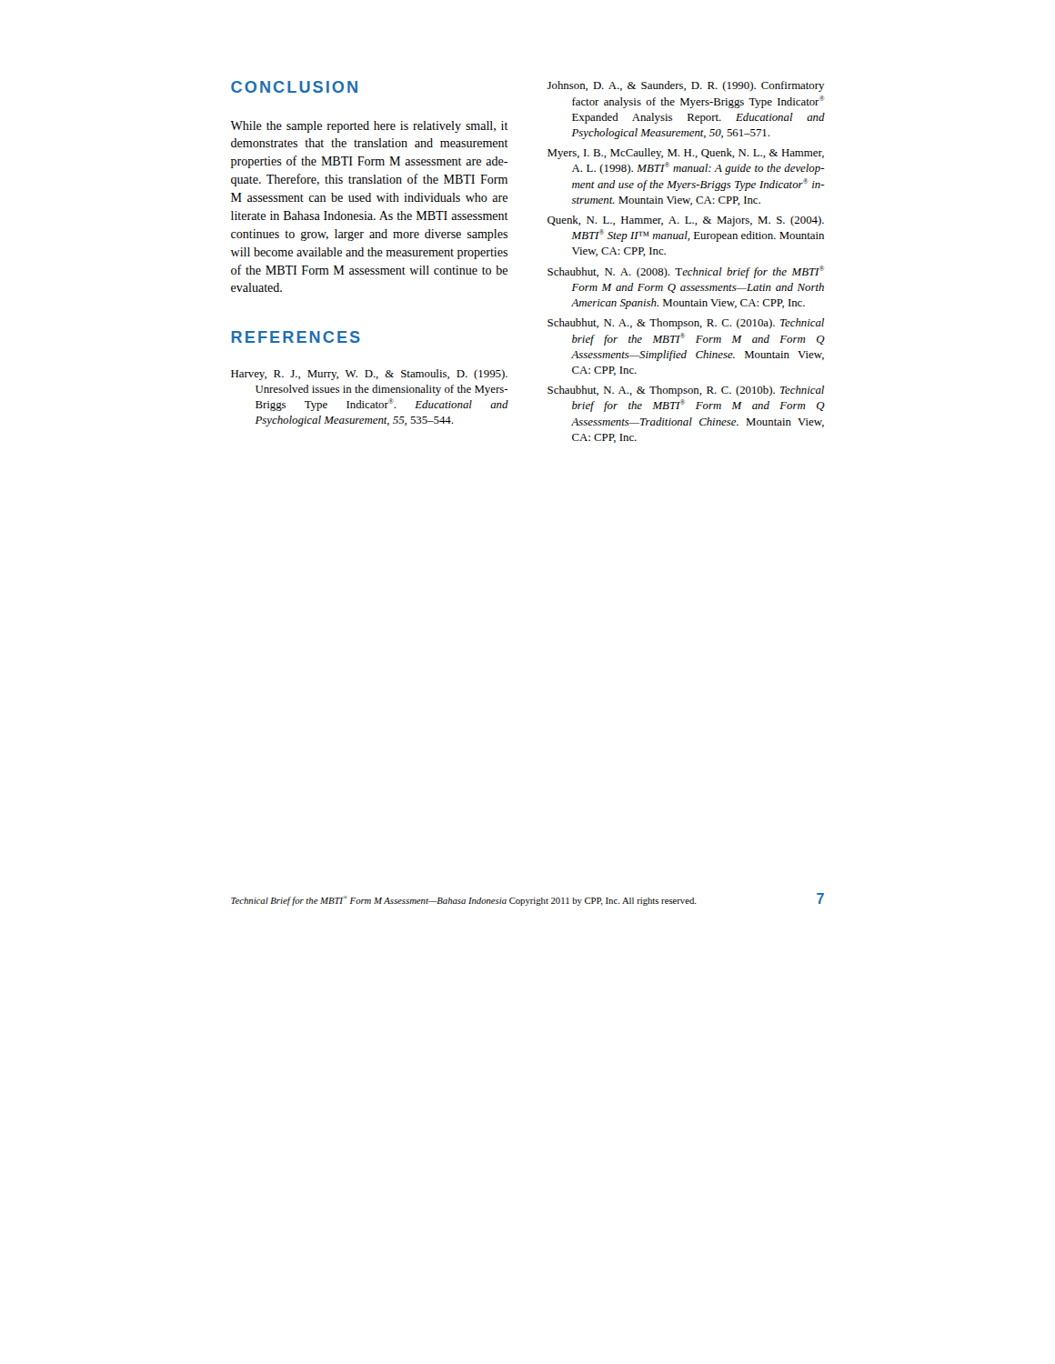Conclusion
While the sample reported here is relatively small, it demonstrates that the translation and measurement properties of the MBTI Form M assessment are adequate. Therefore, this translation of the MBTI Form M assessment can be used with individuals who are literate in Bahasa Indonesia. As the MBTI assessment continues to grow, larger and more diverse samples will become available and the measurement properties of the MBTI Form M assessment will continue to be evaluated.
References
Harvey, R. J., Murry, W. D., & Stamoulis, D. (1995). Unresolved issues in the dimensionality of the Myers-Briggs Type Indicator®. Educational and Psychological Measurement, 55, 535–544.
Johnson, D. A., & Saunders, D. R. (1990). Confirmatory factor analysis of the Myers-Briggs Type Indicator® Expanded Analysis Report. Educational and Psychological Measurement, 50, 561–571.
Myers, I. B., McCaulley, M. H., Quenk, N. L., & Hammer, A. L. (1998). MBTI® manual: A guide to the development and use of the Myers-Briggs Type Indicator® instrument. Mountain View, CA: CPP, Inc.
Quenk, N. L., Hammer, A. L., & Majors, M. S. (2004). MBTI® Step II™ manual, European edition. Mountain View, CA: CPP, Inc.
Schaubhut, N. A. (2008). Technical brief for the MBTI® Form M and Form Q assessments—Latin and North American Spanish. Mountain View, CA: CPP, Inc.
Schaubhut, N. A., & Thompson, R. C. (2010a). Technical brief for the MBTI® Form M and Form Q Assessments—Simplified Chinese. Mountain View, CA: CPP, Inc.
Schaubhut, N. A., & Thompson, R. C. (2010b). Technical brief for the MBTI® Form M and Form Q Assessments—Traditional Chinese. Mountain View, CA: CPP, Inc.
Technical Brief for the MBTI® Form M Assessment—Bahasa Indonesia Copyright 2011 by CPP, Inc. All rights reserved.
7